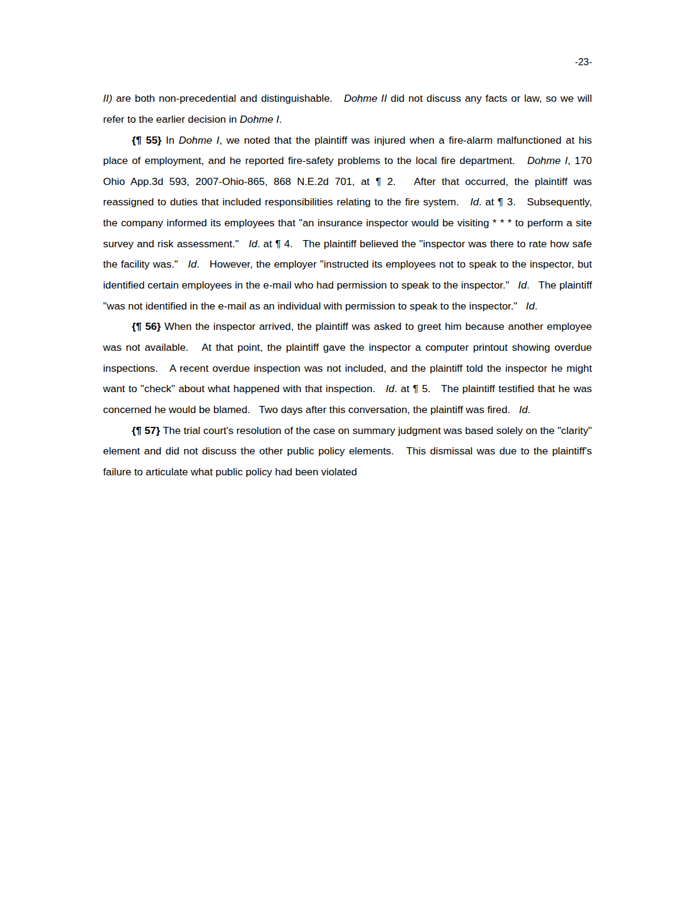-23-
II) are both non-precedential and distinguishable. Dohme II did not discuss any facts or law, so we will refer to the earlier decision in Dohme I.
{¶ 55} In Dohme I, we noted that the plaintiff was injured when a fire-alarm malfunctioned at his place of employment, and he reported fire-safety problems to the local fire department. Dohme I, 170 Ohio App.3d 593, 2007-Ohio-865, 868 N.E.2d 701, at ¶ 2. After that occurred, the plaintiff was reassigned to duties that included responsibilities relating to the fire system. Id. at ¶ 3. Subsequently, the company informed its employees that "an insurance inspector would be visiting * * * to perform a site survey and risk assessment." Id. at ¶ 4. The plaintiff believed the "inspector was there to rate how safe the facility was." Id. However, the employer "instructed its employees not to speak to the inspector, but identified certain employees in the e-mail who had permission to speak to the inspector." Id. The plaintiff "was not identified in the e-mail as an individual with permission to speak to the inspector." Id.
{¶ 56} When the inspector arrived, the plaintiff was asked to greet him because another employee was not available. At that point, the plaintiff gave the inspector a computer printout showing overdue inspections. A recent overdue inspection was not included, and the plaintiff told the inspector he might want to "check" about what happened with that inspection. Id. at ¶ 5. The plaintiff testified that he was concerned he would be blamed. Two days after this conversation, the plaintiff was fired. Id.
{¶ 57} The trial court's resolution of the case on summary judgment was based solely on the "clarity" element and did not discuss the other public policy elements. This dismissal was due to the plaintiff's failure to articulate what public policy had been violated